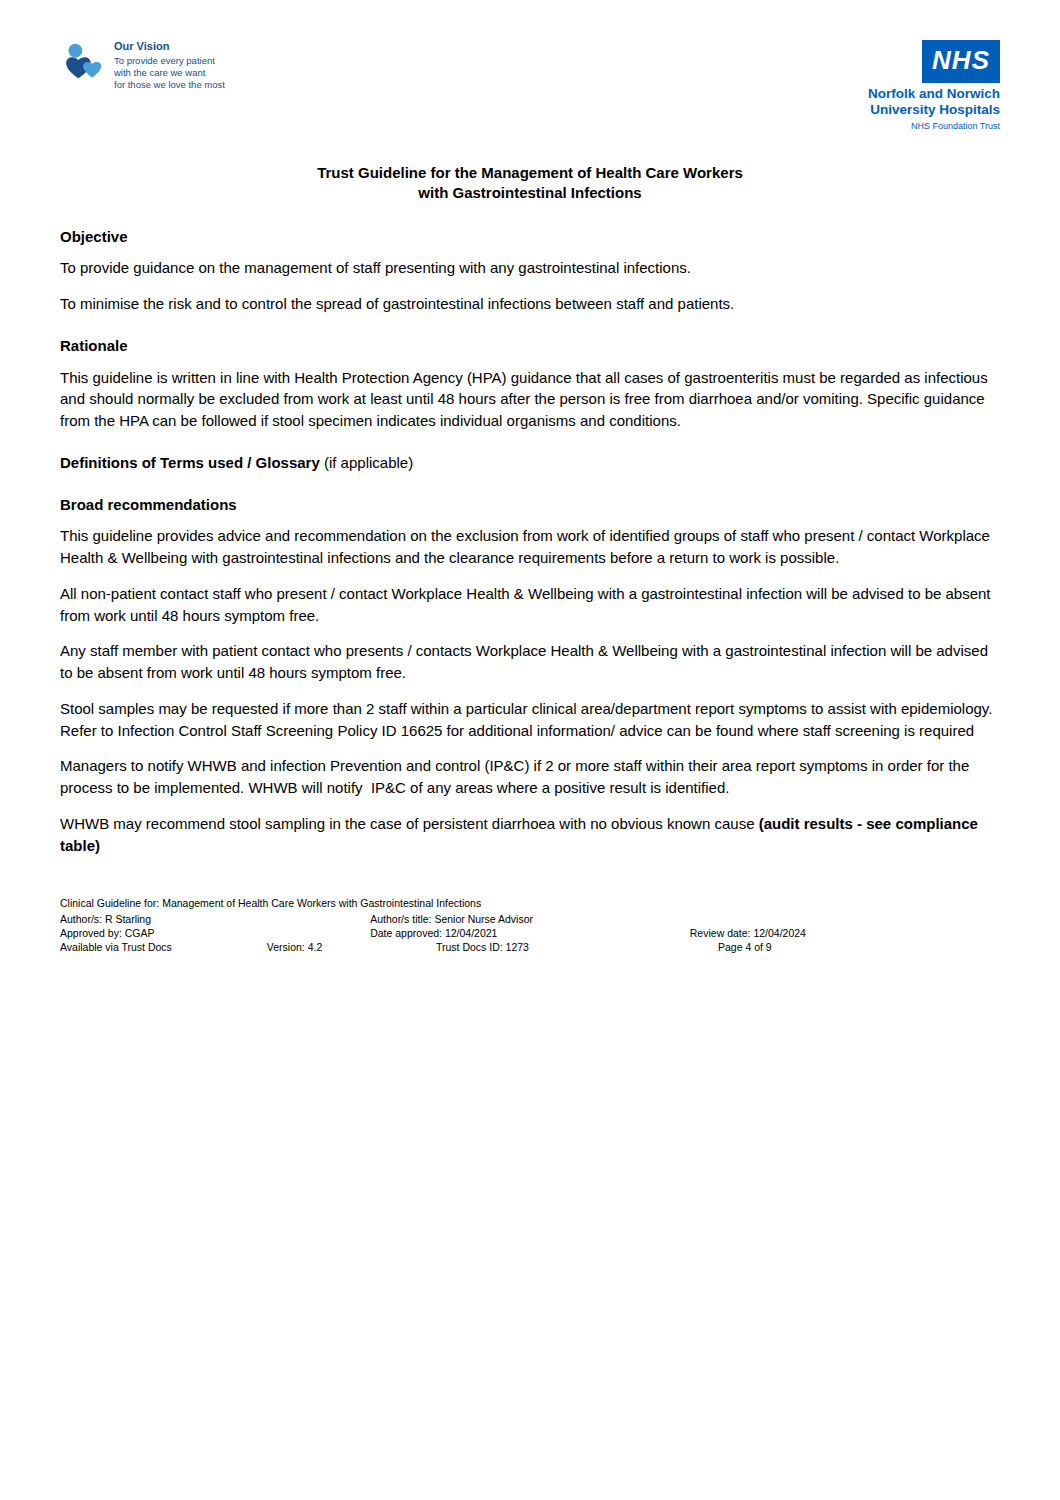Our Vision To provide every patient
with the care we want
for those we love the most
NHS
Norfolk and Norwich
University Hospitals
NHS Foundation Trust
Trust Guideline for the Management of Health Care Workers
with Gastrointestinal Infections
Objective
To provide guidance on the management of staff presenting with any gastrointestinal infections.
To minimise the risk and to control the spread of gastrointestinal infections between staff and patients.
Rationale
This guideline is written in line with Health Protection Agency (HPA) guidance that all cases of gastroenteritis must be regarded as infectious and should normally be excluded from work at least until 48 hours after the person is free from diarrhoea and/or vomiting. Specific guidance from the HPA can be followed if stool specimen indicates individual organisms and conditions.
Definitions of Terms used / Glossary (if applicable)
Broad recommendations
This guideline provides advice and recommendation on the exclusion from work of identified groups of staff who present / contact Workplace Health & Wellbeing with gastrointestinal infections and the clearance requirements before a return to work is possible.
All non-patient contact staff who present / contact Workplace Health & Wellbeing with a gastrointestinal infection will be advised to be absent from work until 48 hours symptom free.
Any staff member with patient contact who presents / contacts Workplace Health & Wellbeing with a gastrointestinal infection will be advised to be absent from work until 48 hours symptom free.
Stool samples may be requested if more than 2 staff within a particular clinical area/department report symptoms to assist with epidemiology. Refer to Infection Control Staff Screening Policy ID 16625 for additional information/ advice can be found where staff screening is required
Managers to notify WHWB and infection Prevention and control (IP&C) if 2 or more staff within their area report symptoms in order for the process to be implemented. WHWB will notify IP&C of any areas where a positive result is identified.
WHWB may recommend stool sampling in the case of persistent diarrhoea with no obvious known cause (audit results - see compliance table)
Clinical Guideline for: Management of Health Care Workers with Gastrointestinal Infections
Author/s: R Starling
Author/s title: Senior Nurse Advisor
Approved by: CGAP
Date approved: 12/04/2021
Review date: 12/04/2024
Available via Trust Docs
Version: 4.2
Trust Docs ID: 1273
Page 4 of 9